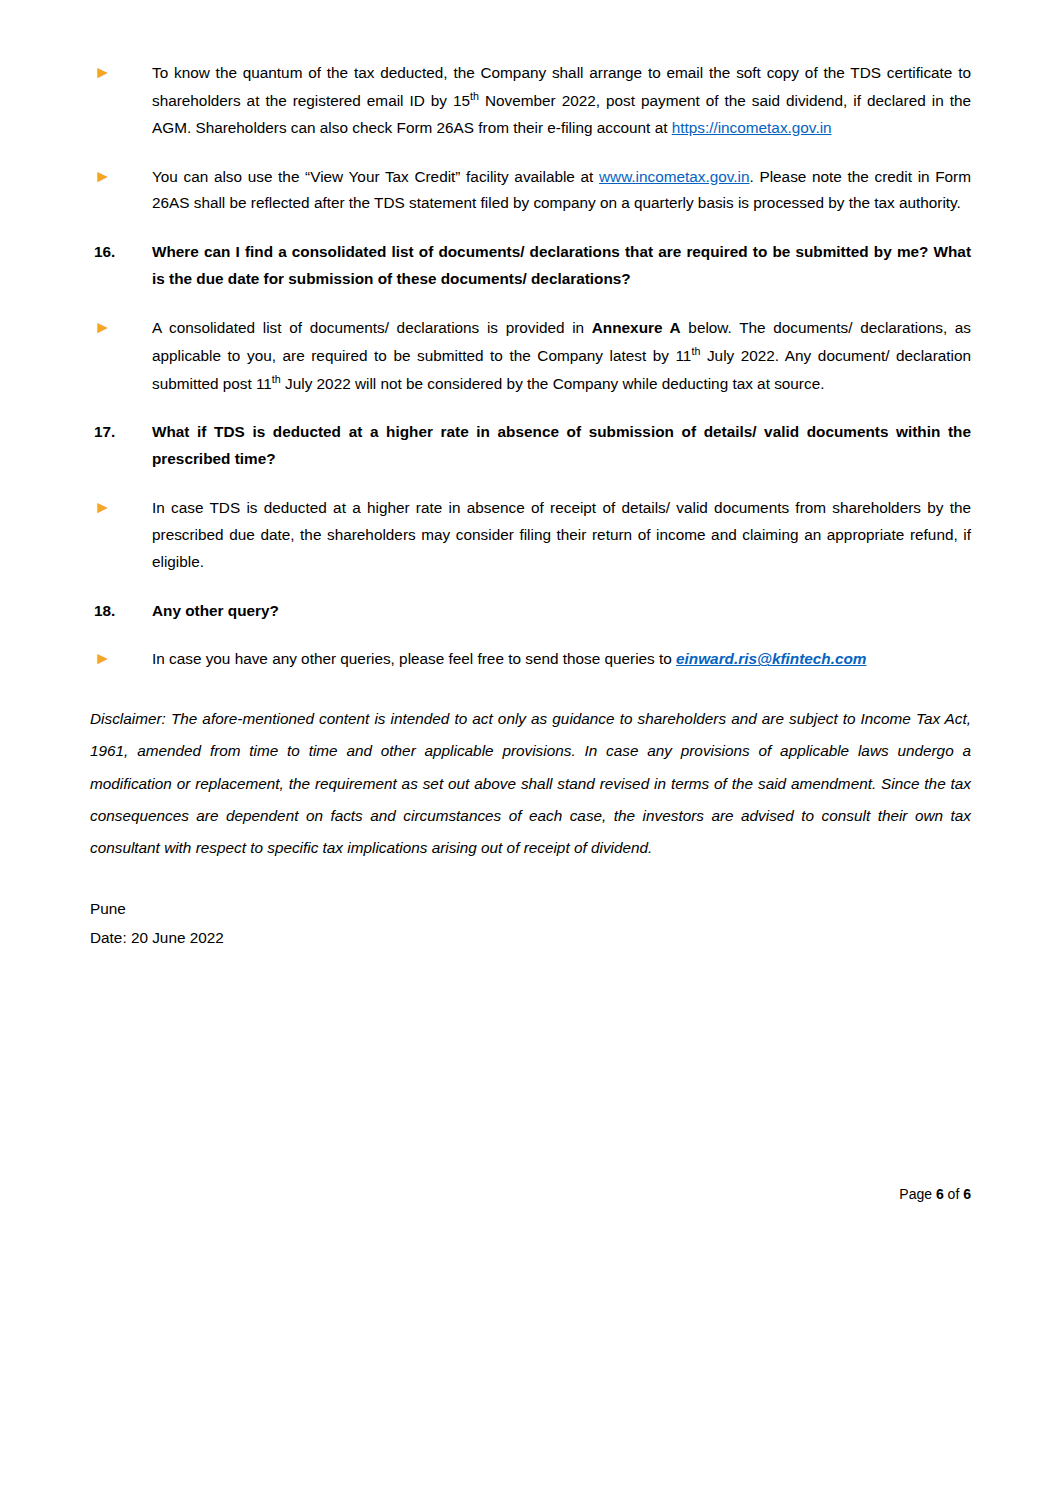►
To know the quantum of the tax deducted, the Company shall arrange to email the soft copy of the TDS certificate to shareholders at the registered email ID by 15th November 2022, post payment of the said dividend, if declared in the AGM. Shareholders can also check Form 26AS from their e-filing account at https://incometax.gov.in
►
You can also use the “View Your Tax Credit” facility available at www.incometax.gov.in. Please note the credit in Form 26AS shall be reflected after the TDS statement filed by company on a quarterly basis is processed by the tax authority.
16.
Where can I find a consolidated list of documents/ declarations that are required to be submitted by me? What is the due date for submission of these documents/ declarations?
►
A consolidated list of documents/ declarations is provided in Annexure A below. The documents/ declarations, as applicable to you, are required to be submitted to the Company latest by 11th July 2022. Any document/ declaration submitted post 11th July 2022 will not be considered by the Company while deducting tax at source.
17.
What if TDS is deducted at a higher rate in absence of submission of details/ valid documents within the prescribed time?
►
In case TDS is deducted at a higher rate in absence of receipt of details/ valid documents from shareholders by the prescribed due date, the shareholders may consider filing their return of income and claiming an appropriate refund, if eligible.
18.
Any other query?
►
In case you have any other queries, please feel free to send those queries to einward.ris@kfintech.com
Disclaimer: The afore-mentioned content is intended to act only as guidance to shareholders and are subject to Income Tax Act, 1961, amended from time to time and other applicable provisions. In case any provisions of applicable laws undergo a modification or replacement, the requirement as set out above shall stand revised in terms of the said amendment. Since the tax consequences are dependent on facts and circumstances of each case, the investors are advised to consult their own tax consultant with respect to specific tax implications arising out of receipt of dividend.
Pune
Date: 20 June 2022
Page 6 of 6